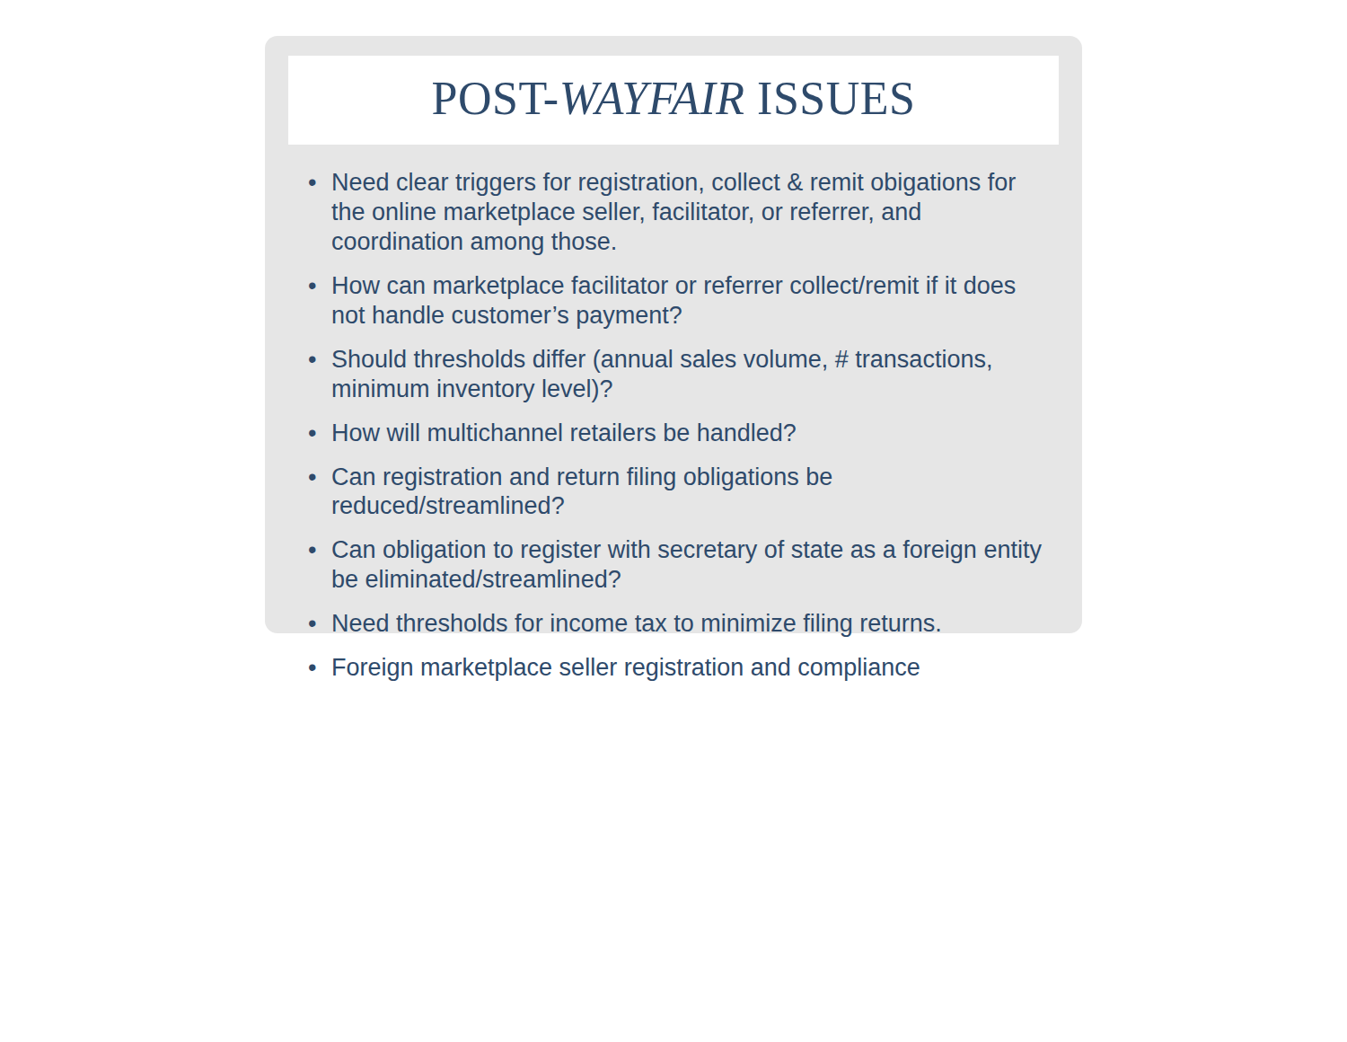Post-Wayfair Issues
Need clear triggers for registration, collect & remit obigations for the online marketplace seller, facilitator, or referrer, and coordination among those.
How can marketplace facilitator or referrer collect/remit if it does not handle customer’s payment?
Should thresholds differ (annual sales volume, # transactions, minimum inventory level)?
How will multichannel retailers be handled?
Can registration and return filing obligations be reduced/streamlined?
Can obligation to register with secretary of state as a foreign entity be eliminated/streamlined?
Need thresholds for income tax to minimize filing returns.
Foreign marketplace seller registration and compliance